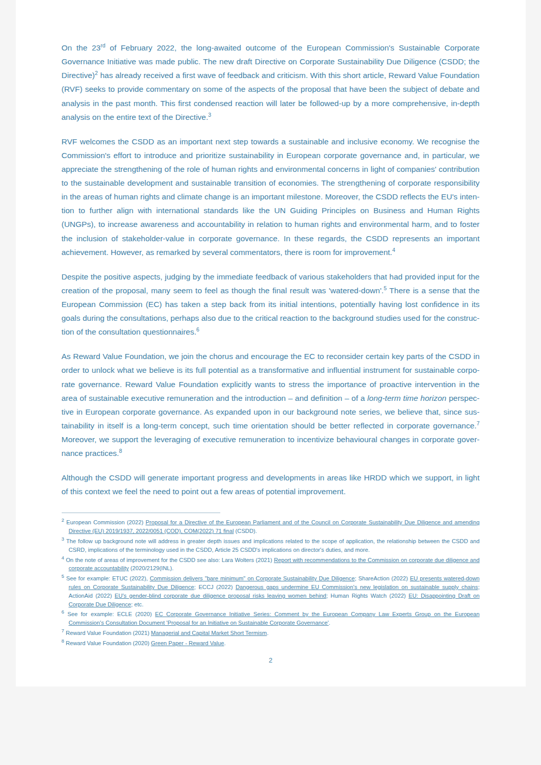On the 23rd of February 2022, the long-awaited outcome of the European Commission's Sustainable Corporate Governance Initiative was made public. The new draft Directive on Corporate Sustainability Due Diligence (CSDD; the Directive)2 has already received a first wave of feedback and criticism. With this short article, Reward Value Foundation (RVF) seeks to provide commentary on some of the aspects of the proposal that have been the subject of debate and analysis in the past month. This first condensed reaction will later be followed-up by a more comprehensive, in-depth analysis on the entire text of the Directive.3
RVF welcomes the CSDD as an important next step towards a sustainable and inclusive economy. We recognise the Commission's effort to introduce and prioritize sustainability in European corporate governance and, in particular, we appreciate the strengthening of the role of human rights and environmental concerns in light of companies' contribution to the sustainable development and sustainable transition of economies. The strengthening of corporate responsibility in the areas of human rights and climate change is an important milestone. Moreover, the CSDD reflects the EU's intention to further align with international standards like the UN Guiding Principles on Business and Human Rights (UNGPs), to increase awareness and accountability in relation to human rights and environmental harm, and to foster the inclusion of stakeholder-value in corporate governance. In these regards, the CSDD represents an important achievement. However, as remarked by several commentators, there is room for improvement.4
Despite the positive aspects, judging by the immediate feedback of various stakeholders that had provided input for the creation of the proposal, many seem to feel as though the final result was 'watered-down'.5 There is a sense that the European Commission (EC) has taken a step back from its initial intentions, potentially having lost confidence in its goals during the consultations, perhaps also due to the critical reaction to the background studies used for the construction of the consultation questionnaires.6
As Reward Value Foundation, we join the chorus and encourage the EC to reconsider certain key parts of the CSDD in order to unlock what we believe is its full potential as a transformative and influential instrument for sustainable corporate governance. Reward Value Foundation explicitly wants to stress the importance of proactive intervention in the area of sustainable executive remuneration and the introduction – and definition – of a long-term time horizon perspective in European corporate governance. As expanded upon in our background note series, we believe that, since sustainability in itself is a long-term concept, such time orientation should be better reflected in corporate governance.7 Moreover, we support the leveraging of executive remuneration to incentivize behavioural changes in corporate governance practices.8
Although the CSDD will generate important progress and developments in areas like HRDD which we support, in light of this context we feel the need to point out a few areas of potential improvement.
2 European Commission (2022) Proposal for a Directive of the European Parliament and of the Council on Corporate Sustainability Due Diligence and amending Directive (EU) 2019/1937, 2022/0051 (COD), COM(2022) 71 final (CSDD).
3 The follow up background note will address in greater depth issues and implications related to the scope of application, the relationship between the CSDD and CSRD, implications of the terminology used in the CSDD, Article 25 CSDD's implications on director's duties, and more.
4 On the note of areas of improvement for the CSDD see also: Lara Wolters (2021) Report with recommendations to the Commission on corporate due diligence and corporate accountability (2020/2129(INL).
5 See for example: ETUC (2022), Commission delivers "bare minimum" on Corporate Sustainability Due Diligence; ShareAction (2022) EU presents watered-down rules on Corporate Sustainability Due Diligence; ECCJ (2022) Dangerous gaps undermine EU Commission's new legislation on sustainable supply chains; ActionAid (2022) EU's gender-blind corporate due diligence proposal risks leaving women behind; Human Rights Watch (2022) EU: Disappointing Draft on Corporate Due Diligence; etc.
6 See for example: ECLE (2020) EC Corporate Governance Initiative Series: Comment by the European Company Law Experts Group on the European Commission's Consultation Document 'Proposal for an Initiative on Sustainable Corporate Governance'.
7 Reward Value Foundation (2021) Managerial and Capital Market Short Termism.
8 Reward Value Foundation (2020) Green Paper - Reward Value.
2